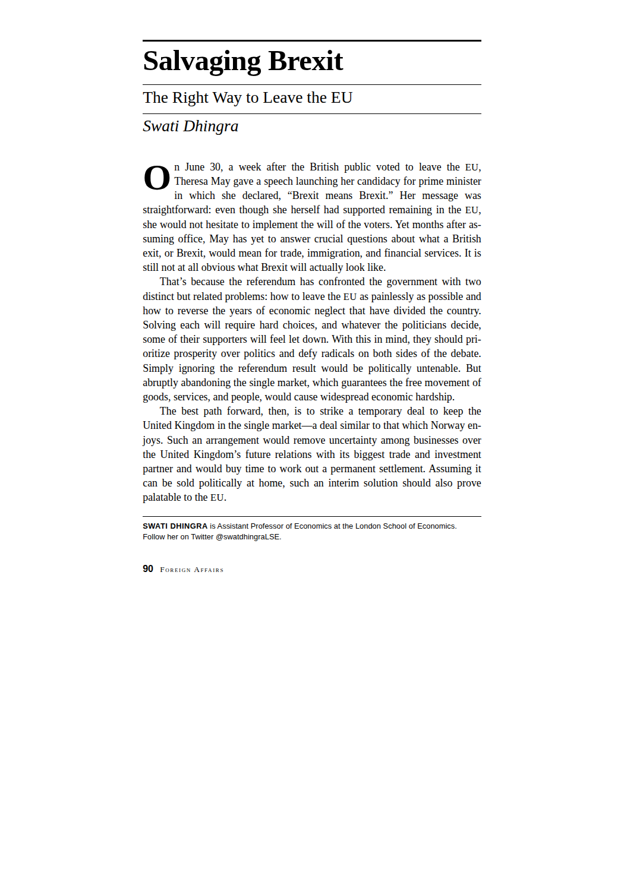Salvaging Brexit
The Right Way to Leave the EU
Swati Dhingra
On June 30, a week after the British public voted to leave the EU, Theresa May gave a speech launching her candidacy for prime minister in which she declared, “Brexit means Brexit.” Her message was straightforward: even though she herself had supported remaining in the EU, she would not hesitate to implement the will of the voters. Yet months after assuming office, May has yet to answer crucial questions about what a British exit, or Brexit, would mean for trade, immigration, and financial services. It is still not at all obvious what Brexit will actually look like.
That’s because the referendum has confronted the government with two distinct but related problems: how to leave the EU as painlessly as possible and how to reverse the years of economic neglect that have divided the country. Solving each will require hard choices, and whatever the politicians decide, some of their supporters will feel let down. With this in mind, they should prioritize prosperity over politics and defy radicals on both sides of the debate. Simply ignoring the referendum result would be politically untenable. But abruptly abandoning the single market, which guarantees the free movement of goods, services, and people, would cause widespread economic hardship.
The best path forward, then, is to strike a temporary deal to keep the United Kingdom in the single market—a deal similar to that which Norway enjoys. Such an arrangement would remove uncertainty among businesses over the United Kingdom’s future relations with its biggest trade and investment partner and would buy time to work out a permanent settlement. Assuming it can be sold politically at home, such an interim solution should also prove palatable to the EU.
SWATI DHINGRA is Assistant Professor of Economics at the London School of Economics. Follow her on Twitter @swatdhingraLSE.
90 Foreign Affairs